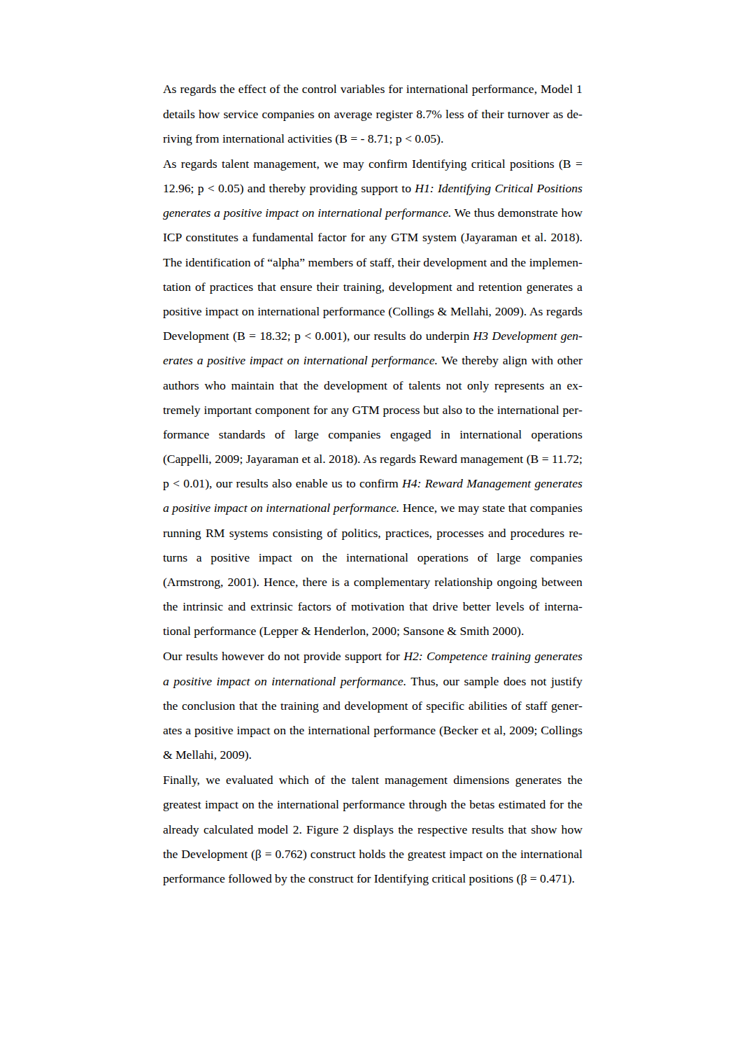As regards the effect of the control variables for international performance, Model 1 details how service companies on average register 8.7% less of their turnover as deriving from international activities (B = - 8.71; p < 0.05).
As regards talent management, we may confirm Identifying critical positions (B = 12.96; p < 0.05) and thereby providing support to H1: Identifying Critical Positions generates a positive impact on international performance. We thus demonstrate how ICP constitutes a fundamental factor for any GTM system (Jayaraman et al. 2018). The identification of “alpha” members of staff, their development and the implementation of practices that ensure their training, development and retention generates a positive impact on international performance (Collings & Mellahi, 2009). As regards Development (B = 18.32; p < 0.001), our results do underpin H3 Development generates a positive impact on international performance. We thereby align with other authors who maintain that the development of talents not only represents an extremely important component for any GTM process but also to the international performance standards of large companies engaged in international operations (Cappelli, 2009; Jayaraman et al. 2018). As regards Reward management (B = 11.72; p < 0.01), our results also enable us to confirm H4: Reward Management generates a positive impact on international performance. Hence, we may state that companies running RM systems consisting of politics, practices, processes and procedures returns a positive impact on the international operations of large companies (Armstrong, 2001). Hence, there is a complementary relationship ongoing between the intrinsic and extrinsic factors of motivation that drive better levels of international performance (Lepper & Henderlon, 2000; Sansone & Smith 2000).
Our results however do not provide support for H2: Competence training generates a positive impact on international performance. Thus, our sample does not justify the conclusion that the training and development of specific abilities of staff generates a positive impact on the international performance (Becker et al, 2009; Collings & Mellahi, 2009).
Finally, we evaluated which of the talent management dimensions generates the greatest impact on the international performance through the betas estimated for the already calculated model 2. Figure 2 displays the respective results that show how the Development (β = 0.762) construct holds the greatest impact on the international performance followed by the construct for Identifying critical positions (β = 0.471).